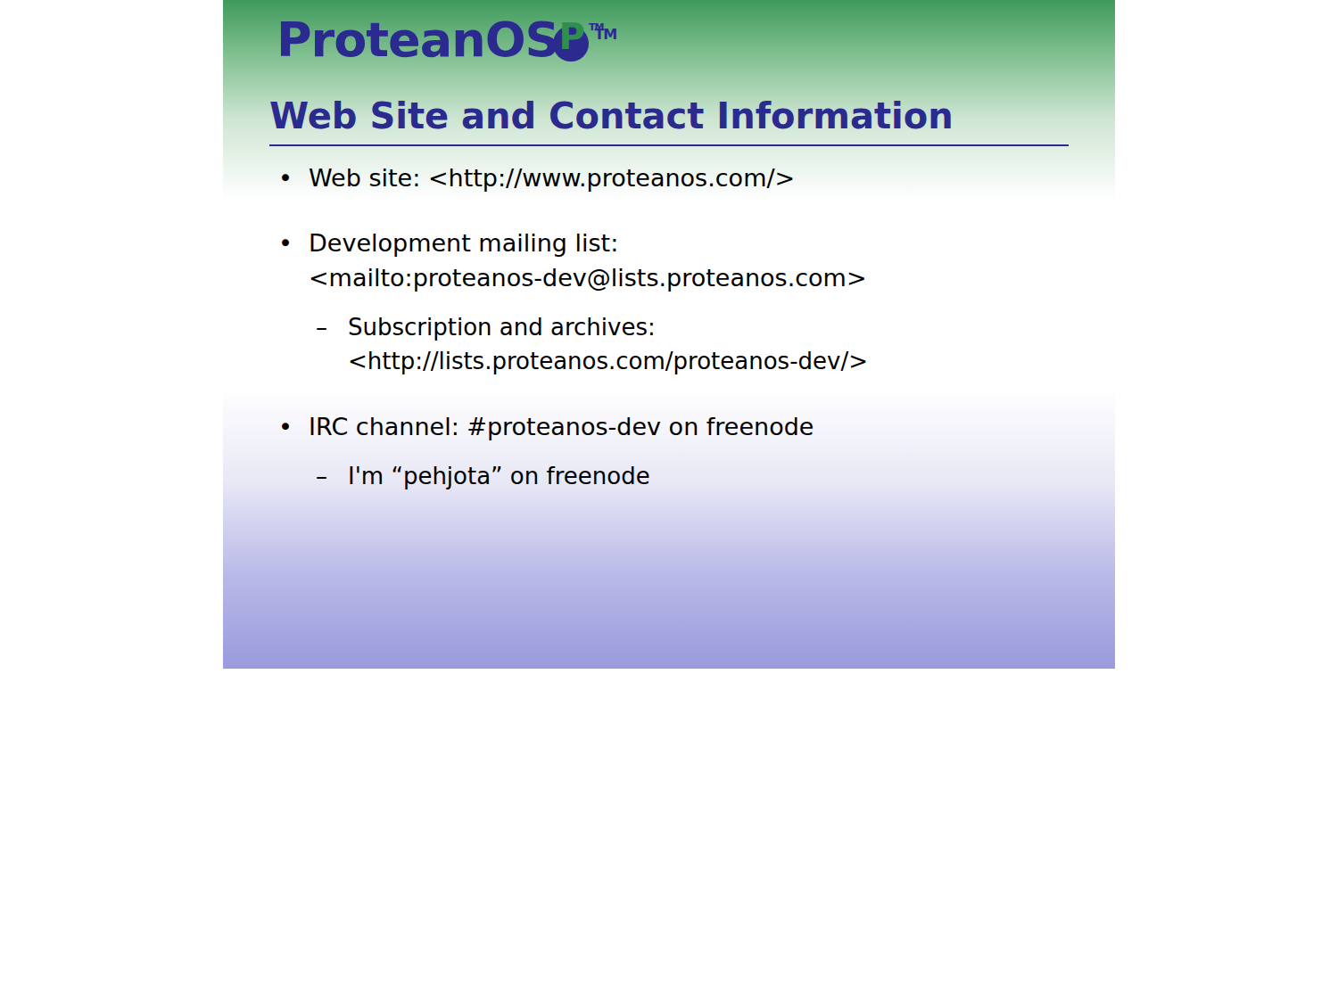ProteanOS PTM TM
Web Site and Contact Information
Web site: <http://www.proteanos.com/>
Development mailing list:
<mailto:proteanos-dev@lists.proteanos.com>
Subscription and archives:
<http://lists.proteanos.com/proteanos-dev/>
IRC channel: #proteanos-dev on freenode
I'm “pehjota” on freenode